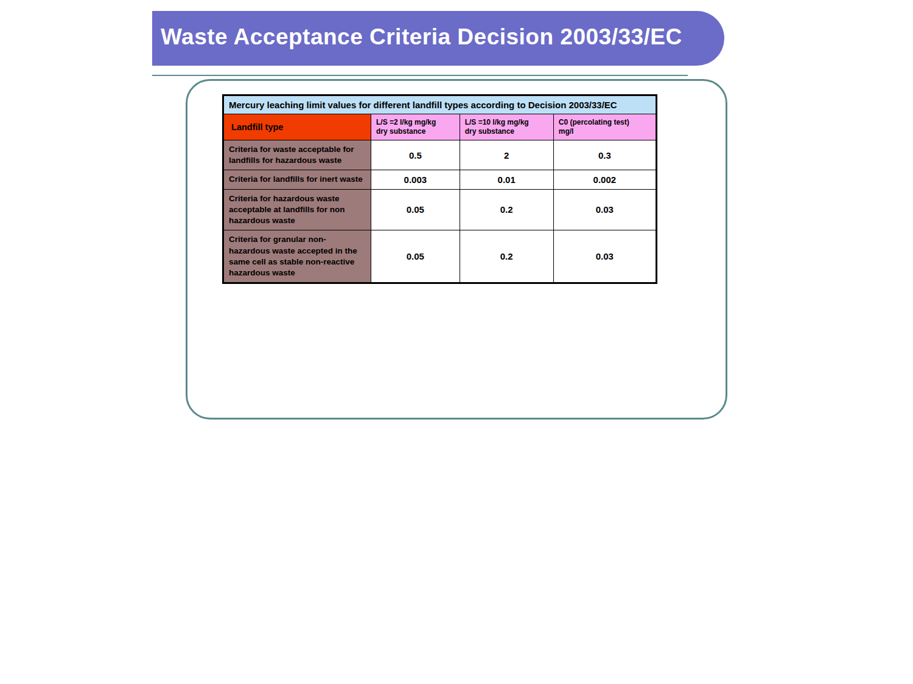Waste Acceptance Criteria Decision 2003/33/EC
| Mercury leaching limit values for different landfill types according to Decision 2003/33/EC |
| Landfill type | L/S =2 l/kg mg/kg dry substance | L/S =10 l/kg mg/kg dry substance | C0 (percolating test) mg/l |
| Criteria for waste acceptable for landfills for hazardous waste | 0.5 | 2 | 0.3 |
| Criteria for landfills for inert waste | 0.003 | 0.01 | 0.002 |
| Criteria for hazardous waste acceptable at landfills for non hazardous waste | 0.05 | 0.2 | 0.03 |
| Criteria for granular non-hazardous waste accepted in the same cell as stable non-reactive hazardous waste | 0.05 | 0.2 | 0.03 |